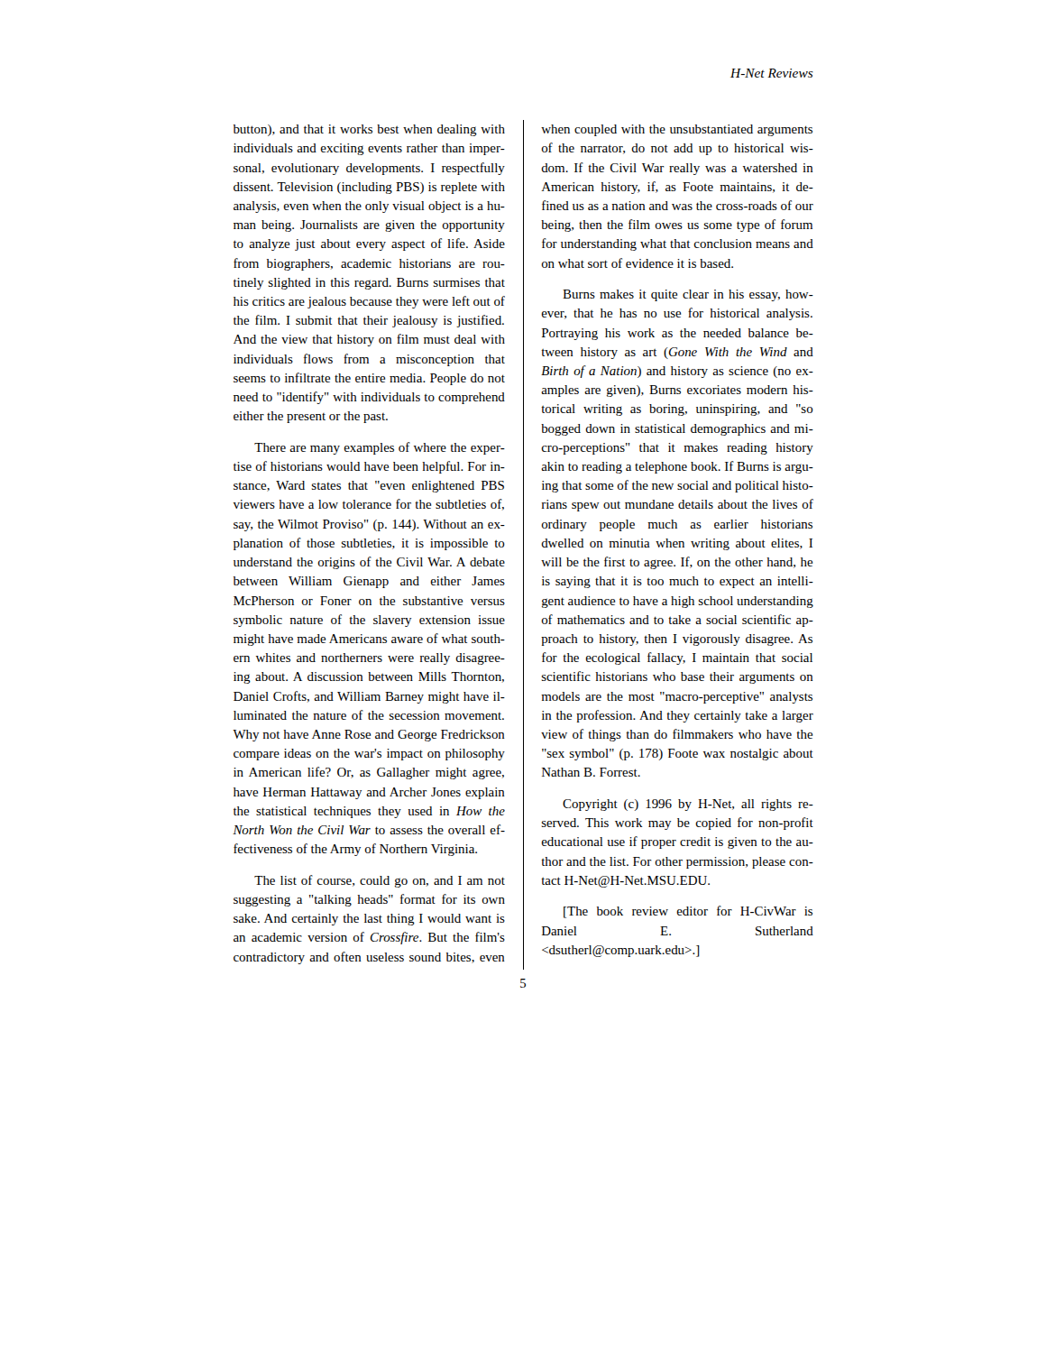H-Net Reviews
button), and that it works best when dealing with individuals and exciting events rather than impersonal, evolutionary developments. I respectfully dissent. Television (including PBS) is replete with analysis, even when the only visual object is a human being. Journalists are given the opportunity to analyze just about every aspect of life. Aside from biographers, academic historians are routinely slighted in this regard. Burns surmises that his critics are jealous because they were left out of the film. I submit that their jealousy is justified. And the view that history on film must deal with individuals flows from a misconception that seems to infiltrate the entire media. People do not need to "identify" with individuals to comprehend either the present or the past.
There are many examples of where the expertise of historians would have been helpful. For instance, Ward states that "even enlightened PBS viewers have a low tolerance for the subtleties of, say, the Wilmot Proviso" (p. 144). Without an explanation of those subtleties, it is impossible to understand the origins of the Civil War. A debate between William Gienapp and either James McPherson or Foner on the substantive versus symbolic nature of the slavery extension issue might have made Americans aware of what southern whites and northerners were really disagreeing about. A discussion between Mills Thornton, Daniel Crofts, and William Barney might have illuminated the nature of the secession movement. Why not have Anne Rose and George Fredrickson compare ideas on the war's impact on philosophy in American life? Or, as Gallagher might agree, have Herman Hattaway and Archer Jones explain the statistical techniques they used in How the North Won the Civil War to assess the overall effectiveness of the Army of Northern Virginia.
The list of course, could go on, and I am not suggesting a "talking heads" format for its own sake. And certainly the last thing I would want is an academic version of Crossfire. But the film's contradictory and often useless sound bites, even when coupled with the unsubstantiated arguments of the narrator, do not add up to historical wisdom. If the Civil War really was a watershed in American history, if, as Foote maintains, it defined us as a nation and was the cross-roads of our being, then the film owes us some type of forum for understanding what that conclusion means and on what sort of evidence it is based.
Burns makes it quite clear in his essay, however, that he has no use for historical analysis. Portraying his work as the needed balance between history as art (Gone With the Wind and Birth of a Nation) and history as science (no examples are given), Burns excoriates modern historical writing as boring, uninspiring, and "so bogged down in statistical demographics and micro-perceptions" that it makes reading history akin to reading a telephone book. If Burns is arguing that some of the new social and political historians spew out mundane details about the lives of ordinary people much as earlier historians dwelled on minutia when writing about elites, I will be the first to agree. If, on the other hand, he is saying that it is too much to expect an intelligent audience to have a high school understanding of mathematics and to take a social scientific approach to history, then I vigorously disagree. As for the ecological fallacy, I maintain that social scientific historians who base their arguments on models are the most "macro-perceptive" analysts in the profession. And they certainly take a larger view of things than do filmmakers who have the "sex symbol" (p. 178) Foote wax nostalgic about Nathan B. Forrest.
Copyright (c) 1996 by H-Net, all rights reserved. This work may be copied for non-profit educational use if proper credit is given to the author and the list. For other permission, please contact H-Net@H-Net.MSU.EDU.
[The book review editor for H-CivWar is Daniel E. Sutherland <dsutherl@comp.uark.edu>.]
5